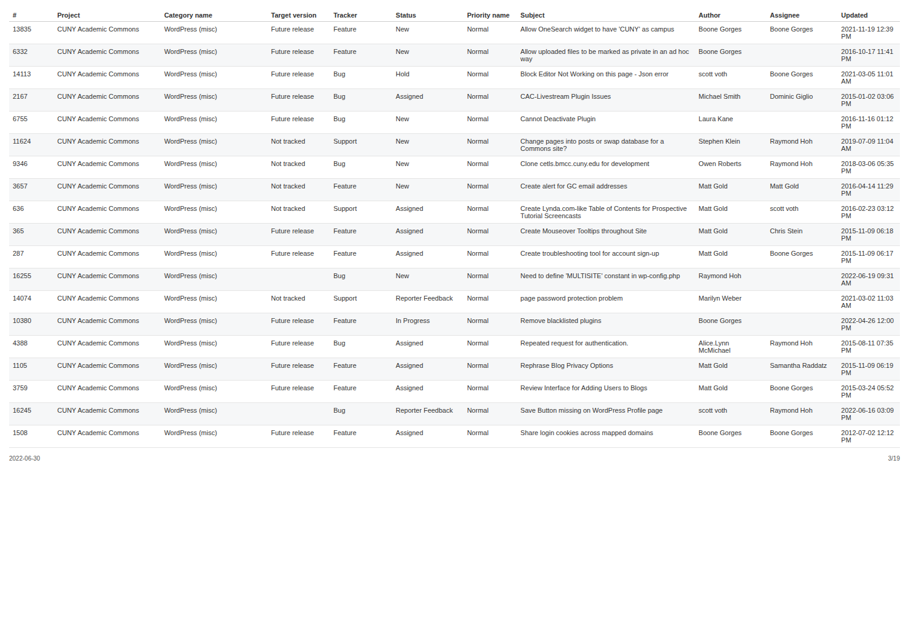| # | Project | Category name | Target version | Tracker | Status | Priority name | Subject | Author | Assignee | Updated |
| --- | --- | --- | --- | --- | --- | --- | --- | --- | --- | --- |
| 13835 | CUNY Academic Commons | WordPress (misc) | Future release | Feature | New | Normal | Allow OneSearch widget to have 'CUNY' as campus | Boone Gorges | Boone Gorges | 2021-11-19 12:39 PM |
| 6332 | CUNY Academic Commons | WordPress (misc) | Future release | Feature | New | Normal | Allow uploaded files to be marked as private in an ad hoc way | Boone Gorges | | 2016-10-17 11:41 PM |
| 14113 | CUNY Academic Commons | WordPress (misc) | Future release | Bug | Hold | Normal | Block Editor Not Working on this page - Json error | scott voth | Boone Gorges | 2021-03-05 11:01 AM |
| 2167 | CUNY Academic Commons | WordPress (misc) | Future release | Bug | Assigned | Normal | CAC-Livestream Plugin Issues | Michael Smith | Dominic Giglio | 2015-01-02 03:06 PM |
| 6755 | CUNY Academic Commons | WordPress (misc) | Future release | Bug | New | Normal | Cannot Deactivate Plugin | Laura Kane | | 2016-11-16 01:12 PM |
| 11624 | CUNY Academic Commons | WordPress (misc) | Not tracked | Support | New | Normal | Change pages into posts or swap database for a Commons site? | Stephen Klein | Raymond Hoh | 2019-07-09 11:04 AM |
| 9346 | CUNY Academic Commons | WordPress (misc) | Not tracked | Bug | New | Normal | Clone cetls.bmcc.cuny.edu for development | Owen Roberts | Raymond Hoh | 2018-03-06 05:35 PM |
| 3657 | CUNY Academic Commons | WordPress (misc) | Not tracked | Feature | New | Normal | Create alert for GC email addresses | Matt Gold | Matt Gold | 2016-04-14 11:29 PM |
| 636 | CUNY Academic Commons | WordPress (misc) | Not tracked | Support | Assigned | Normal | Create Lynda.com-like Table of Contents for Prospective Tutorial Screencasts | Matt Gold | scott voth | 2016-02-23 03:12 PM |
| 365 | CUNY Academic Commons | WordPress (misc) | Future release | Feature | Assigned | Normal | Create Mouseover Tooltips throughout Site | Matt Gold | Chris Stein | 2015-11-09 06:18 PM |
| 287 | CUNY Academic Commons | WordPress (misc) | Future release | Feature | Assigned | Normal | Create troubleshooting tool for account sign-up | Matt Gold | Boone Gorges | 2015-11-09 06:17 PM |
| 16255 | CUNY Academic Commons | WordPress (misc) | | Bug | New | Normal | Need to define 'MULTISITE' constant in wp-config.php | Raymond Hoh | | 2022-06-19 09:31 AM |
| 14074 | CUNY Academic Commons | WordPress (misc) | Not tracked | Support | Reporter Feedback | Normal | page password protection problem | Marilyn Weber | | 2021-03-02 11:03 AM |
| 10380 | CUNY Academic Commons | WordPress (misc) | Future release | Feature | In Progress | Normal | Remove blacklisted plugins | Boone Gorges | | 2022-04-26 12:00 PM |
| 4388 | CUNY Academic Commons | WordPress (misc) | Future release | Bug | Assigned | Normal | Repeated request for authentication. | Alice.Lynn McMichael | Raymond Hoh | 2015-08-11 07:35 PM |
| 1105 | CUNY Academic Commons | WordPress (misc) | Future release | Feature | Assigned | Normal | Rephrase Blog Privacy Options | Matt Gold | Samantha Raddatz | 2015-11-09 06:19 PM |
| 3759 | CUNY Academic Commons | WordPress (misc) | Future release | Feature | Assigned | Normal | Review Interface for Adding Users to Blogs | Matt Gold | Boone Gorges | 2015-03-24 05:52 PM |
| 16245 | CUNY Academic Commons | WordPress (misc) | | Bug | Reporter Feedback | Normal | Save Button missing on WordPress Profile page | scott voth | Raymond Hoh | 2022-06-16 03:09 PM |
| 1508 | CUNY Academic Commons | WordPress (misc) | Future release | Feature | Assigned | Normal | Share login cookies across mapped domains | Boone Gorges | Boone Gorges | 2012-07-02 12:12 PM |
2022-06-30 3/19